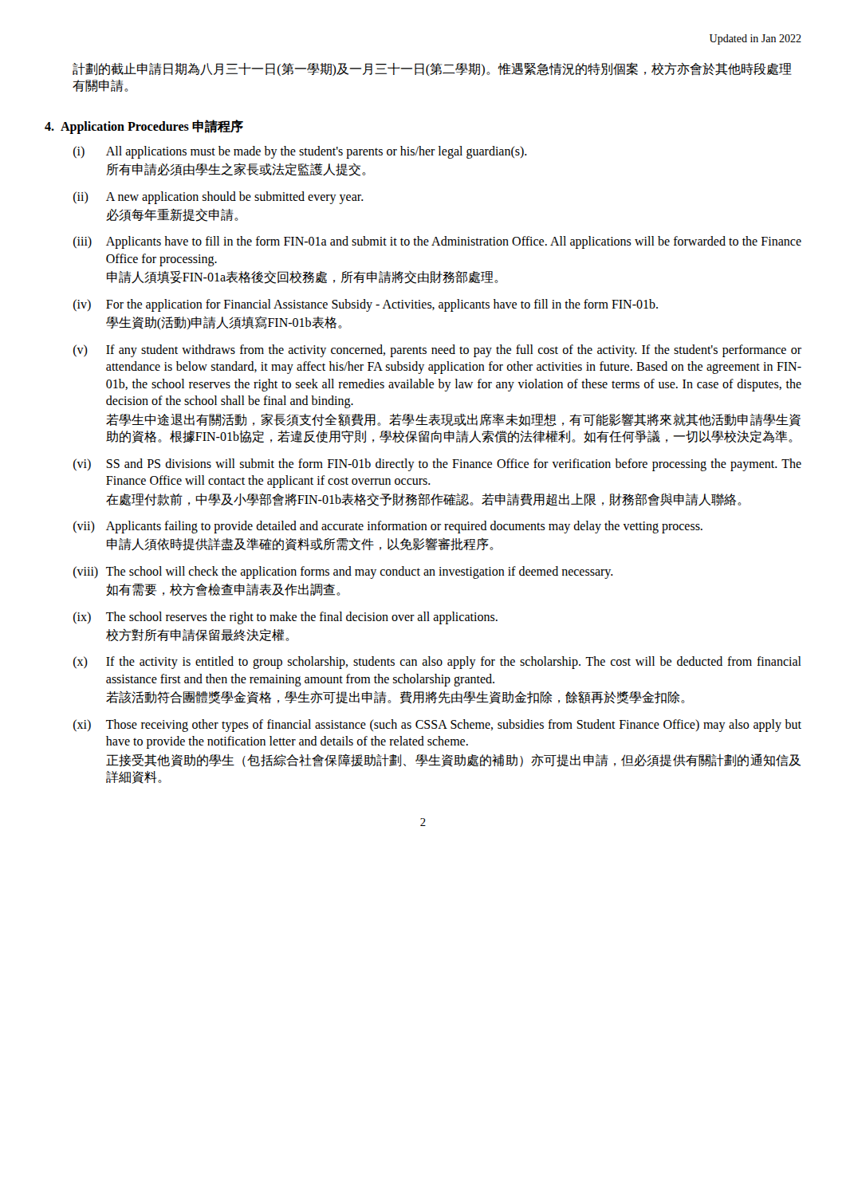Updated in Jan 2022
計劃的截止申請日期為八月三十一日(第一學期)及一月三十一日(第二學期)。惟遇緊急情況的特別個案，校方亦會於其他時段處理有關申請。
4. Application Procedures 申請程序
(i) All applications must be made by the student's parents or his/her legal guardian(s). 所有申請必須由學生之家長或法定監護人提交。
(ii) A new application should be submitted every year. 必須每年重新提交申請。
(iii) Applicants have to fill in the form FIN-01a and submit it to the Administration Office. All applications will be forwarded to the Finance Office for processing. 申請人須填妥FIN-01a表格後交回校務處，所有申請將交由財務部處理。
(iv) For the application for Financial Assistance Subsidy - Activities, applicants have to fill in the form FIN-01b. 學生資助(活動)申請人須填寫FIN-01b表格。
(v) If any student withdraws from the activity concerned, parents need to pay the full cost of the activity. If the student's performance or attendance is below standard, it may affect his/her FA subsidy application for other activities in future. Based on the agreement in FIN-01b, the school reserves the right to seek all remedies available by law for any violation of these terms of use. In case of disputes, the decision of the school shall be final and binding. 若學生中途退出有關活動，家長須支付全額費用。若學生表現或出席率未如理想，有可能影響其將來就其他活動申請學生資助的資格。根據FIN-01b協定，若違反使用守則，學校保留向申請人索償的法律權利。如有任何爭議，一切以學校決定為準。
(vi) SS and PS divisions will submit the form FIN-01b directly to the Finance Office for verification before processing the payment. The Finance Office will contact the applicant if cost overrun occurs. 在處理付款前，中學及小學部會將FIN-01b表格交予財務部作確認。若申請費用超出上限，財務部會與申請人聯絡。
(vii) Applicants failing to provide detailed and accurate information or required documents may delay the vetting process. 申請人須依時提供詳盡及準確的資料或所需文件，以免影響審批程序。
(viii) The school will check the application forms and may conduct an investigation if deemed necessary. 如有需要，校方會檢查申請表及作出調查。
(ix) The school reserves the right to make the final decision over all applications. 校方對所有申請保留最終決定權。
(x) If the activity is entitled to group scholarship, students can also apply for the scholarship. The cost will be deducted from financial assistance first and then the remaining amount from the scholarship granted. 若該活動符合團體獎學金資格，學生亦可提出申請。費用將先由學生資助金扣除，餘額再於獎學金扣除。
(xi) Those receiving other types of financial assistance (such as CSSA Scheme, subsidies from Student Finance Office) may also apply but have to provide the notification letter and details of the related scheme. 正接受其他資助的學生（包括綜合社會保障援助計劃、學生資助處的補助）亦可提出申請，但必須提供有關計劃的通知信及詳細資料。
2